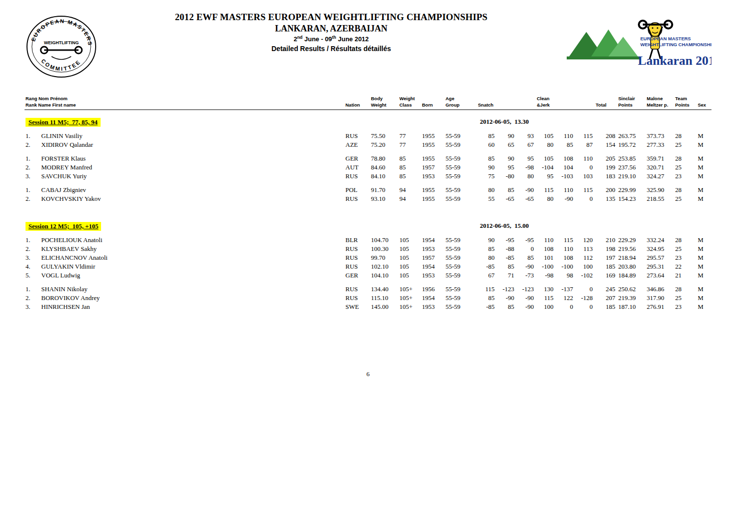EUROPEAN MASTERS COMMITTEE WEIGHTLIFTING
2012 EWF MASTERS EUROPEAN WEIGHTLIFTING CHAMPIONSHIPS
LANKARAN, AZERBAIJAN
2nd June - 09th June 2012
Detailed Results / Résultats détaillés
EUROPEAN MASTERS WEIGHTLIFTING CHAMPIONSHIP Lankaran 2012
| Rang Nom Prénom | | Body | Weight | | Age | | Clean | | Sinclair | Malone | Team | |
| --- | --- | --- | --- | --- | --- | --- | --- | --- | --- | --- | --- | --- |
| Rank Name First name | Nation | Weight | Class | Born | Group | Snatch | &Jerk | Total | Points | Meltzer p. | Points | Sex |
| Session 11 M5; 77, 85, 94 | 2012-06-05, 13.30 |
| 1. | GLININ Vasiliy | RUS | 75.50 | 77 | 1955 | 55-59 | 85 | 90 | 93 | 105 | 110 | 115 | 208 | 263.75 | 373.73 | 28 | M |
| 2. | XIDIROV Qalandar | AZE | 75.20 | 77 | 1955 | 55-59 | 60 | 65 | 67 | 80 | 85 | 87 | 154 | 195.72 | 277.33 | 25 | M |
| 1. | FORSTER Klaus | GER | 78.80 | 85 | 1955 | 55-59 | 85 | 90 | 95 | 105 | 108 | 110 | 205 | 253.85 | 359.71 | 28 | M |
| 2. | MODREY Manfred | AUT | 84.60 | 85 | 1957 | 55-59 | 90 | 95 | -98 | -104 | 104 | 0 | 199 | 237.56 | 320.71 | 25 | M |
| 3. | SAVCHUK Yuriy | RUS | 84.10 | 85 | 1953 | 55-59 | 75 | -80 | 80 | 95 | -103 | 103 | 183 | 219.10 | 324.27 | 23 | M |
| 1. | CABAJ Zbigniev | POL | 91.70 | 94 | 1955 | 55-59 | 80 | 85 | -90 | 115 | 110 | 115 | 200 | 229.99 | 325.90 | 28 | M |
| 2. | KOVCHVSKIY Yakov | RUS | 93.10 | 94 | 1955 | 55-59 | 55 | -65 | -65 | 80 | -90 | 0 | 135 | 154.23 | 218.55 | 25 | M |
| Session 12 M5; 105, +105 | 2012-06-05, 15.00 |
| 1. | POCHELIOUK Anatoli | BLR | 104.70 | 105 | 1954 | 55-59 | 90 | -95 | -95 | 110 | 115 | 120 | 210 | 229.29 | 332.24 | 28 | M |
| 2. | KLYSHBAEV Sakhy | RUS | 100.30 | 105 | 1953 | 55-59 | 85 | -88 | 0 | 108 | 110 | 113 | 198 | 219.56 | 324.95 | 25 | M |
| 3. | ELICHANCNOV Anatoli | RUS | 99.70 | 105 | 1957 | 55-59 | 80 | -85 | 85 | 101 | 108 | 112 | 197 | 218.94 | 295.57 | 23 | M |
| 4. | GULYAKIN Vldimir | RUS | 102.10 | 105 | 1954 | 55-59 | -85 | 85 | -90 | -100 | -100 | 100 | 185 | 203.80 | 295.31 | 22 | M |
| 5. | VOGL Ludwig | GER | 104.10 | 105 | 1953 | 55-59 | 67 | 71 | -73 | -98 | 98 | -102 | 169 | 184.89 | 273.64 | 21 | M |
| 1. | SHANIN Nikolay | RUS | 134.40 | 105+ | 1956 | 55-59 | 115 | -123 | -123 | 130 | -137 | 0 | 245 | 250.62 | 346.86 | 28 | M |
| 2. | BOROVIKOV Andrey | RUS | 115.10 | 105+ | 1954 | 55-59 | 85 | -90 | -90 | 115 | 122 | -128 | 207 | 219.39 | 317.90 | 25 | M |
| 3. | HINRICHSEN Jan | SWE | 145.00 | 105+ | 1953 | 55-59 | -85 | 85 | -90 | 100 | 0 | 0 | 185 | 187.10 | 276.91 | 23 | M |
6